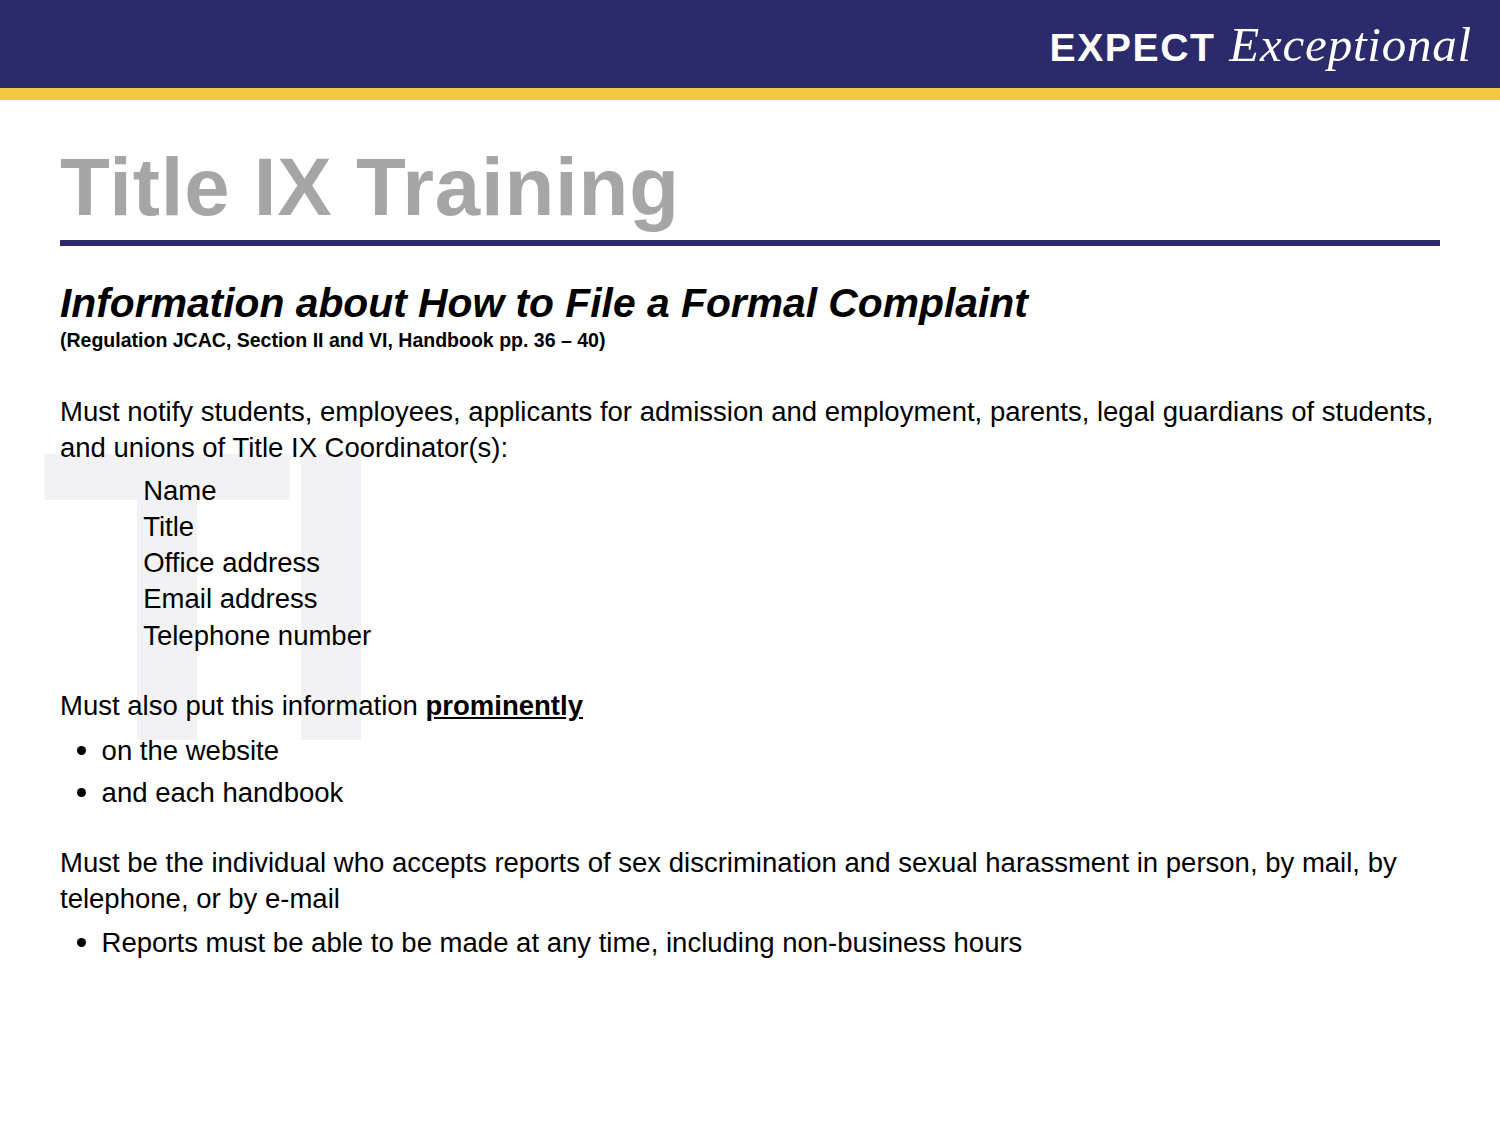EXPECT Exceptional
TI
Title IX Training
Information about How to File a Formal Complaint
(Regulation JCAC, Section II and VI, Handbook pp. 36 – 40)
Must notify students, employees, applicants for admission and employment, parents, legal guardians of students, and unions of Title IX Coordinator(s):
Name
Title
Office address
Email address
Telephone number
Must also put this information prominently
on the website
and each handbook
Must be the individual who accepts reports of sex discrimination and sexual harassment in person, by mail, by telephone, or by e-mail
Reports must be able to be made at any time, including non-business hours